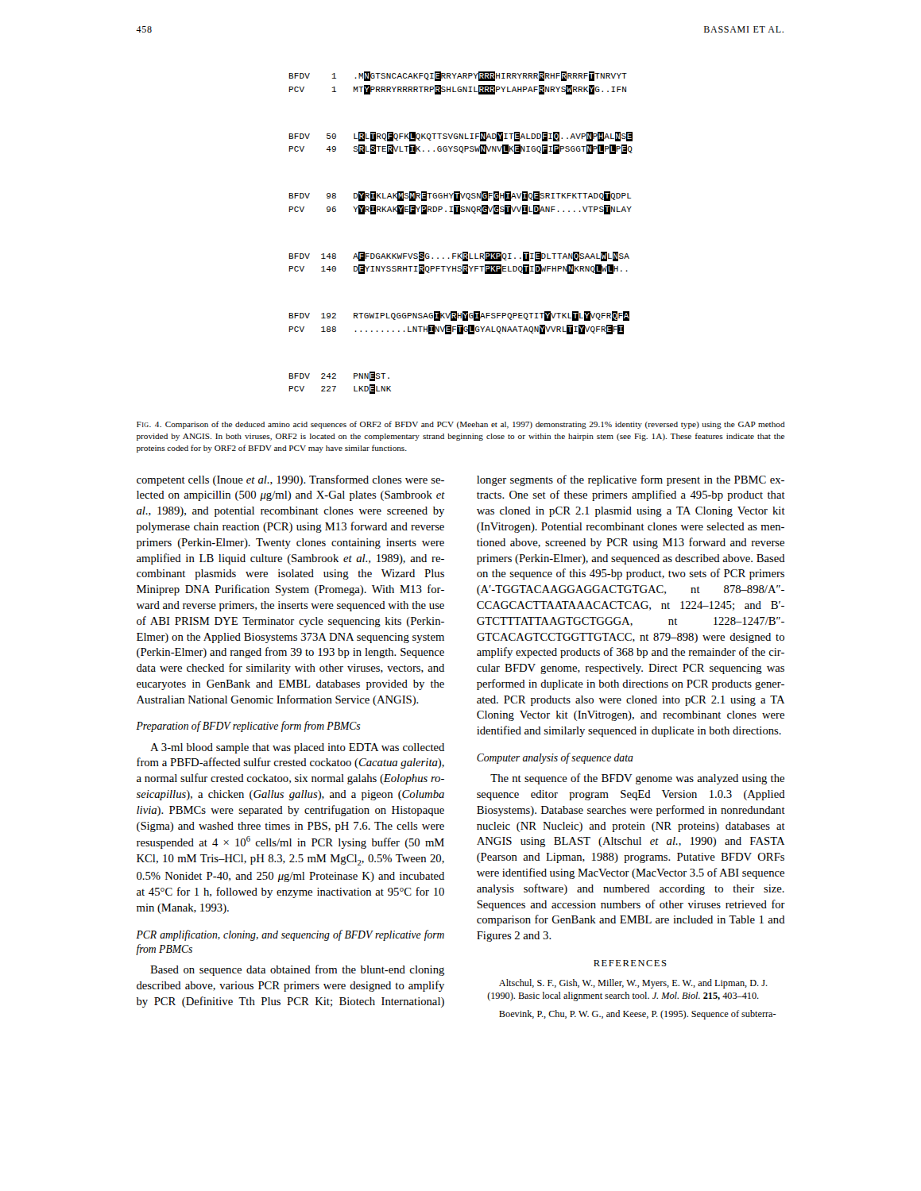458 Bassami et al.
BFDV 1 .MNGTSNCACAKFQIERRYARPYRRRHIRRYRRRRRHFRRRRFTTNRVYT PCV 1 MTYPRRRYRRRRTRPRSHLGNILRRRPYLAHPAFRNRYSWRRKYG..IFN
BFDV 50 LRLTRQFQFKLQKQTTSVGNLIFNADYITEALDDFIQ..AVPNPHALNSE PCV 49 SRLSTERVLTIK...GGYSQPSWNVNVLKENIGQFIPPSGGTNPLPLPEQ
BFDV 98 DYRIKLAKMSMRETGGHYTVQSNGFGHIAVIQESRITKFKTTADQTQDPL PCV 96 YYRIRKAKYEFYPRDP.ITSNQRGVGSTVVILDANF.....VTPSTNLAY
BFDV 148 AFFDGAKKWFVSSG....FKRLLRPKPQI..TIEDLTTANQSAALWLNSA PCV 140 DEYINYSSRHTIRQPFTYHSRYFTPKPELDQTIDWFHPNNKRNQLWLH..
BFDV 192 RTGWIPLQGGPNSAGIKVRHYGIAFSFPQPEQTITYVTKLTLYVQFRQFA PCV 188 ..........LNTHINVEFTGLGYALQNAATAQNYVVRLTIYVQFREFI
BFDV 242 PNNEST. PCV 227 LKDELNK
Fig. 4. Comparison of the deduced amino acid sequences of ORF2 of BFDV and PCV (Meehan et al, 1997) demonstrating 29.1% identity (reversed type) using the GAP method provided by ANGIS. In both viruses, ORF2 is located on the complementary strand beginning close to or within the hairpin stem (see Fig. 1A). These features indicate that the proteins coded for by ORF2 of BFDV and PCV may have similar functions.
competent cells (Inoue et al., 1990). Transformed clones were selected on ampicillin (500 μg/ml) and X-Gal plates (Sambrook et al., 1989), and potential recombinant clones were screened by polymerase chain reaction (PCR) using M13 forward and reverse primers (Perkin-Elmer). Twenty clones containing inserts were amplified in LB liquid culture (Sambrook et al., 1989), and recombinant plasmids were isolated using the Wizard Plus Miniprep DNA Purification System (Promega). With M13 forward and reverse primers, the inserts were sequenced with the use of ABI PRISM DYE Terminator cycle sequencing kits (Perkin-Elmer) on the Applied Biosystems 373A DNA sequencing system (Perkin-Elmer) and ranged from 39 to 193 bp in length. Sequence data were checked for similarity with other viruses, vectors, and eucaryotes in GenBank and EMBL databases provided by the Australian National Genomic Information Service (ANGIS).
Preparation of BFDV replicative form from PBMCs
A 3-ml blood sample that was placed into EDTA was collected from a PBFD-affected sulfur crested cockatoo (Cacatua galerita), a normal sulfur crested cockatoo, six normal galahs (Eolophus roseicapillus), a chicken (Gallus gallus), and a pigeon (Columba livia). PBMCs were separated by centrifugation on Histopaque (Sigma) and washed three times in PBS, pH 7.6. The cells were resuspended at 4 × 106 cells/ml in PCR lysing buffer (50 mM KCl, 10 mM Tris–HCl, pH 8.3, 2.5 mM MgCl2, 0.5% Tween 20, 0.5% Nonidet P-40, and 250 μg/ml Proteinase K) and incubated at 45°C for 1 h, followed by enzyme inactivation at 95°C for 10 min (Manak, 1993).
PCR amplification, cloning, and sequencing of BFDV replicative form from PBMCs
Based on sequence data obtained from the blunt-end cloning described above, various PCR primers were designed to amplify by PCR (Definitive Tth Plus PCR Kit; Biotech International) longer segments of the replicative form present in the PBMC extracts. One set of these primers amplified a 495-bp product that was cloned in pCR 2.1 plasmid using a TA Cloning Vector kit (InVitrogen). Potential recombinant clones were selected as mentioned above, screened by PCR using M13 forward and reverse primers (Perkin-Elmer), and sequenced as described above. Based on the sequence of this 495-bp product, two sets of PCR primers (A′-TGGTACAAGGAGGACTGTGAC, nt 878–898/A″-CCAGCACTTAATAAACACTCAG, nt 1224–1245; and B′-GTCTTTATTAAGTGCTGGGA, nt 1228–1247/B″-GTCACAGTCCTGGTTGTACC, nt 879–898) were designed to amplify expected products of 368 bp and the remainder of the circular BFDV genome, respectively. Direct PCR sequencing was performed in duplicate in both directions on PCR products generated. PCR products also were cloned into pCR 2.1 using a TA Cloning Vector kit (InVitrogen), and recombinant clones were identified and similarly sequenced in duplicate in both directions.
Computer analysis of sequence data
The nt sequence of the BFDV genome was analyzed using the sequence editor program SeqEd Version 1.0.3 (Applied Biosystems). Database searches were performed in nonredundant nucleic (NR Nucleic) and protein (NR proteins) databases at ANGIS using BLAST (Altschul et al., 1990) and FASTA (Pearson and Lipman, 1988) programs. Putative BFDV ORFs were identified using MacVector (MacVector 3.5 of ABI sequence analysis software) and numbered according to their size. Sequences and accession numbers of other viruses retrieved for comparison for GenBank and EMBL are included in Table 1 and Figures 2 and 3.
REFERENCES
Altschul, S. F., Gish, W., Miller, W., Myers, E. W., and Lipman, D. J. (1990). Basic local alignment search tool. J. Mol. Biol. 215, 403–410.
Boevink, P., Chu, P. W. G., and Keese, P. (1995). Sequence of subterra-